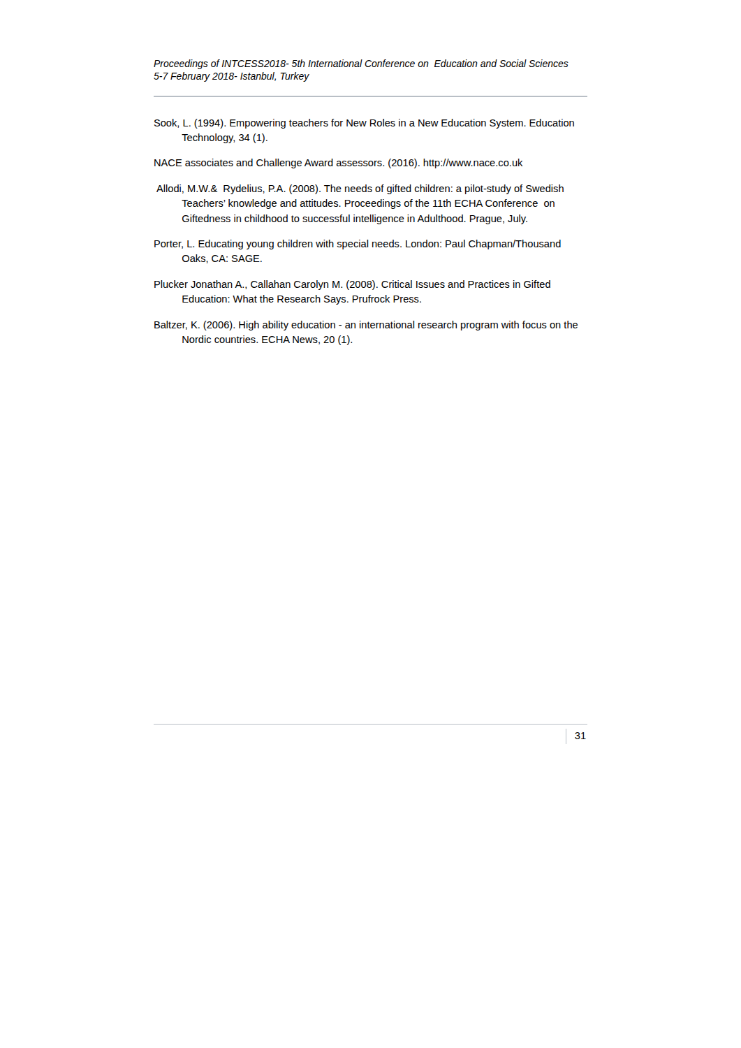Proceedings of INTCESS2018- 5th International Conference on Education and Social Sciences 5-7 February 2018- Istanbul, Turkey
Sook, L. (1994). Empowering teachers for New Roles in a New Education System. Education Technology, 34 (1).
NACE associates and Challenge Award assessors. (2016). http://www.nace.co.uk
Allodi, M.W.& Rydelius, P.A. (2008). The needs of gifted children: a pilot-study of Swedish Teachers’ knowledge and attitudes. Proceedings of the 11th ECHA Conference on Giftedness in childhood to successful intelligence in Adulthood. Prague, July.
Porter, L. Educating young children with special needs. London: Paul Chapman/Thousand Oaks, CA: SAGE.
Plucker Jonathan A., Callahan Carolyn M. (2008). Critical Issues and Practices in Gifted Education: What the Research Says. Prufrock Press.
Baltzer, K. (2006). High ability education - an international research program with focus on the Nordic countries. ECHA News, 20 (1).
31